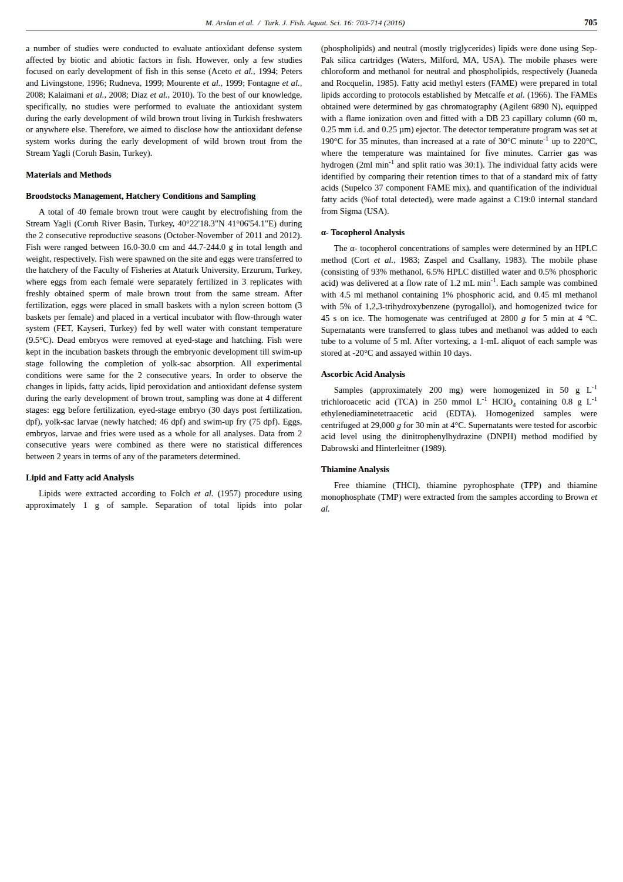M. Arslan et al. / Turk. J. Fish. Aquat. Sci. 16: 703-714 (2016)
705
a number of studies were conducted to evaluate antioxidant defense system affected by biotic and abiotic factors in fish. However, only a few studies focused on early development of fish in this sense (Aceto et al., 1994; Peters and Livingstone, 1996; Rudneva, 1999; Mourente et al., 1999; Fontagne et al., 2008; Kalaimani et al., 2008; Diaz et al., 2010). To the best of our knowledge, specifically, no studies were performed to evaluate the antioxidant system during the early development of wild brown trout living in Turkish freshwaters or anywhere else. Therefore, we aimed to disclose how the antioxidant defense system works during the early development of wild brown trout from the Stream Yagli (Coruh Basin, Turkey).
Materials and Methods
Broodstocks Management, Hatchery Conditions and Sampling
A total of 40 female brown trout were caught by electrofishing from the Stream Yagli (Coruh River Basin, Turkey, 40°22'18.3"N 41°06'54.1"E) during the 2 consecutive reproductive seasons (October-November of 2011 and 2012). Fish were ranged between 16.0-30.0 cm and 44.7-244.0 g in total length and weight, respectively. Fish were spawned on the site and eggs were transferred to the hatchery of the Faculty of Fisheries at Ataturk University, Erzurum, Turkey, where eggs from each female were separately fertilized in 3 replicates with freshly obtained sperm of male brown trout from the same stream. After fertilization, eggs were placed in small baskets with a nylon screen bottom (3 baskets per female) and placed in a vertical incubator with flow-through water system (FET, Kayseri, Turkey) fed by well water with constant temperature (9.5°C). Dead embryos were removed at eyed-stage and hatching. Fish were kept in the incubation baskets through the embryonic development till swim-up stage following the completion of yolk-sac absorption. All experimental conditions were same for the 2 consecutive years. In order to observe the changes in lipids, fatty acids, lipid peroxidation and antioxidant defense system during the early development of brown trout, sampling was done at 4 different stages: egg before fertilization, eyed-stage embryo (30 days post fertilization, dpf), yolk-sac larvae (newly hatched; 46 dpf) and swim-up fry (75 dpf). Eggs, embryos, larvae and fries were used as a whole for all analyses. Data from 2 consecutive years were combined as there were no statistical differences between 2 years in terms of any of the parameters determined.
Lipid and Fatty acid Analysis
Lipids were extracted according to Folch et al. (1957) procedure using approximately 1 g of sample. Separation of total lipids into polar (phospholipids) and neutral (mostly triglycerides) lipids were done using Sep-Pak silica cartridges (Waters, Milford, MA, USA). The mobile phases were chloroform and methanol for neutral and phospholipids, respectively (Juaneda and Rocquelin, 1985). Fatty acid methyl esters (FAME) were prepared in total lipids according to protocols established by Metcalfe et al. (1966). The FAMEs obtained were determined by gas chromatography (Agilent 6890 N), equipped with a flame ionization oven and fitted with a DB 23 capillary column (60 m, 0.25 mm i.d. and 0.25 µm) ejector. The detector temperature program was set at 190°C for 35 minutes, than increased at a rate of 30°C minute-1 up to 220°C, where the temperature was maintained for five minutes. Carrier gas was hydrogen (2ml min-1 and split ratio was 30:1). The individual fatty acids were identified by comparing their retention times to that of a standard mix of fatty acids (Supelco 37 component FAME mix), and quantification of the individual fatty acids (%of total detected), were made against a C19:0 internal standard from Sigma (USA).
α- Tocopherol Analysis
The α- tocopherol concentrations of samples were determined by an HPLC method (Cort et al., 1983; Zaspel and Csallany, 1983). The mobile phase (consisting of 93% methanol, 6.5% HPLC distilled water and 0.5% phosphoric acid) was delivered at a flow rate of 1.2 mL min-1. Each sample was combined with 4.5 ml methanol containing 1% phosphoric acid, and 0.45 ml methanol with 5% of 1,2,3-trihydroxybenzene (pyrogallol), and homogenized twice for 45 s on ice. The homogenate was centrifuged at 2800 g for 5 min at 4 °C. Supernatants were transferred to glass tubes and methanol was added to each tube to a volume of 5 ml. After vortexing, a 1-mL aliquot of each sample was stored at -20°C and assayed within 10 days.
Ascorbic Acid Analysis
Samples (approximately 200 mg) were homogenized in 50 g L-1 trichloroacetic acid (TCA) in 250 mmol L-1 HClO4 containing 0.8 g L-1 ethylenediaminetetraacetic acid (EDTA). Homogenized samples were centrifuged at 29,000 g for 30 min at 4°C. Supernatants were tested for ascorbic acid level using the dinitrophenylhydrazine (DNPH) method modified by Dabrowski and Hinterleitner (1989).
Thiamine Analysis
Free thiamine (THCl), thiamine pyrophosphate (TPP) and thiamine monophosphate (TMP) were extracted from the samples according to Brown et al.